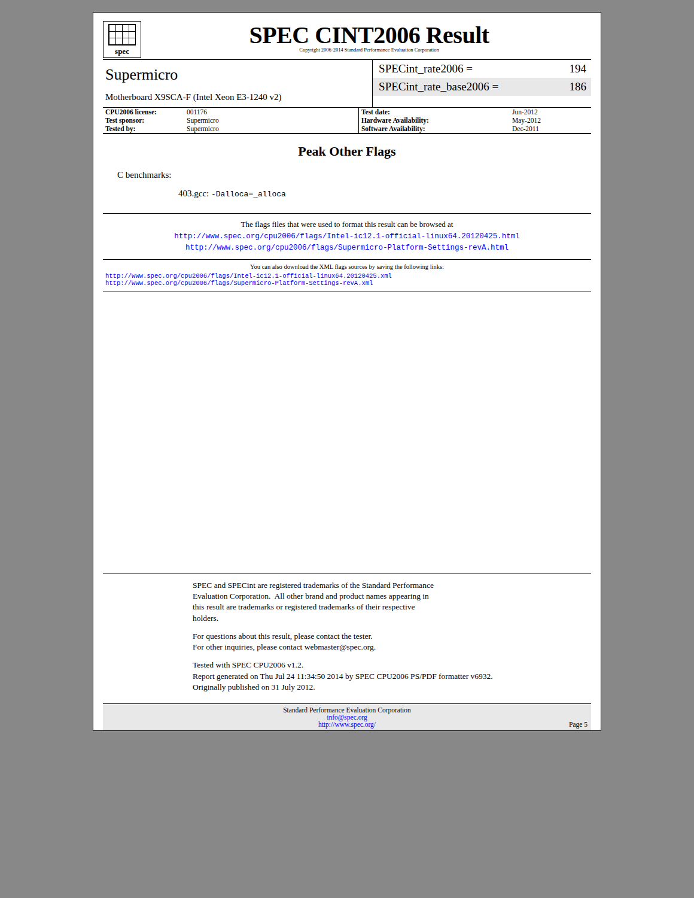spec
SPEC CINT2006 Result
Copyright 2006-2014 Standard Performance Evaluation Corporation
Supermicro
Motherboard X9SCA-F (Intel Xeon E3-1240 v2)
SPECint_rate2006 = 194
SPECint_rate_base2006 = 186
| CPU2006 license: | 001176 | Test date: | Jun-2012 |
| Test sponsor: | Supermicro | Hardware Availability: | May-2012 |
| Tested by: | Supermicro | Software Availability: | Dec-2011 |
Peak Other Flags
C benchmarks:
403.gcc: -Dalloca=_alloca
The flags files that were used to format this result can be browsed at
http://www.spec.org/cpu2006/flags/Intel-ic12.1-official-linux64.20120425.html
http://www.spec.org/cpu2006/flags/Supermicro-Platform-Settings-revA.html
You can also download the XML flags sources by saving the following links:
http://www.spec.org/cpu2006/flags/Intel-ic12.1-official-linux64.20120425.xml http://www.spec.org/cpu2006/flags/Supermicro-Platform-Settings-revA.xml
SPEC and SPECint are registered trademarks of the Standard Performance
Evaluation Corporation. All other brand and product names appearing in
this result are trademarks or registered trademarks of their respective
holders.
For questions about this result, please contact the tester.
For other inquiries, please contact webmaster@spec.org.
Tested with SPEC CPU2006 v1.2.
Report generated on Thu Jul 24 11:34:50 2014 by SPEC CPU2006 PS/PDF formatter v6932.
Originally published on 31 July 2012.
Standard Performance Evaluation Corporation
info@spec.org
http://www.spec.org/
Page 5